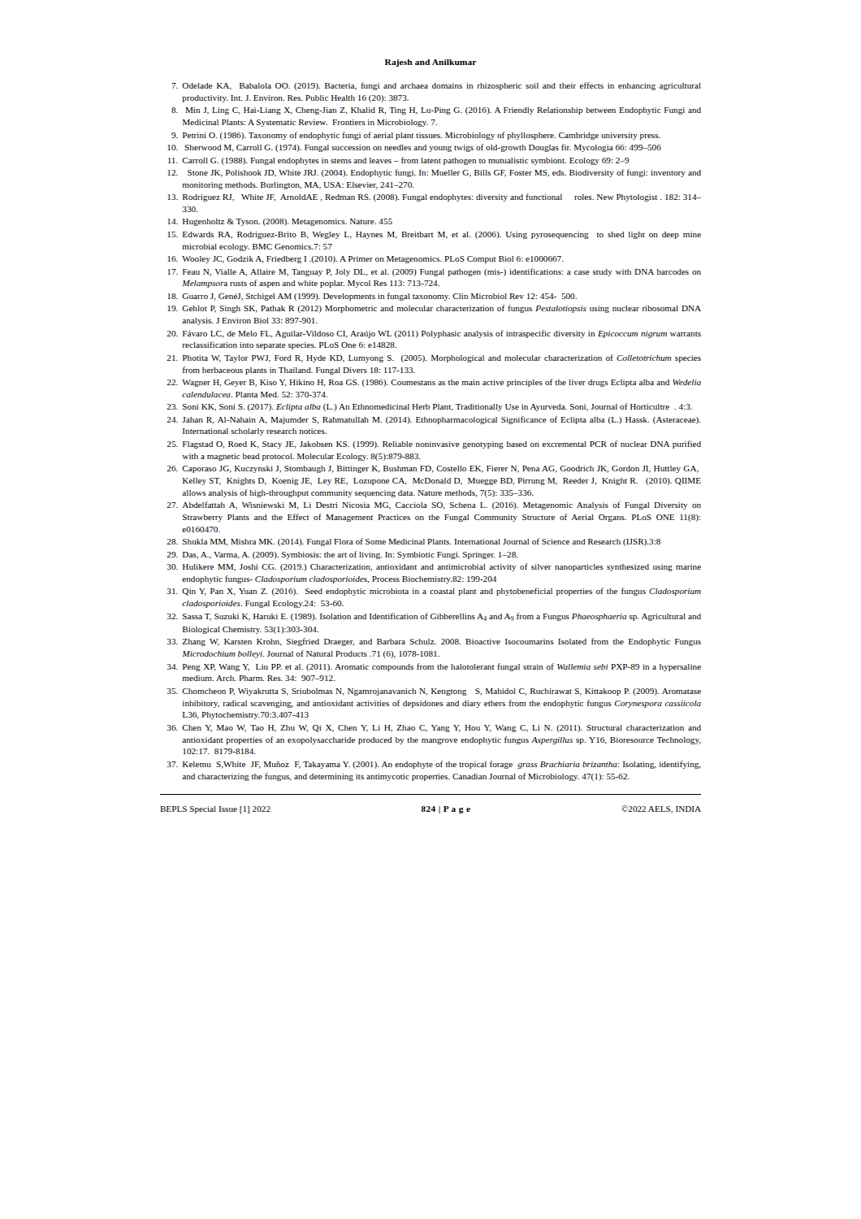Rajesh and Anilkumar
7. Odelade KA, Babalola OO. (2019). Bacteria, fungi and archaea domains in rhizospheric soil and their effects in enhancing agricultural productivity. Int. J. Environ. Res. Public Health 16 (20): 3873.
8. Min J, Ling C, Hai-Liang X, Cheng-Jian Z, Khalid R, Ting H, Lu-Ping G. (2016). A Friendly Relationship between Endophytic Fungi and Medicinal Plants: A Systematic Review. Frontiers in Microbiology. 7.
9. Petrini O. (1986). Taxonomy of endophytic fungi of aerial plant tissues. Microbiology of phyllosphere. Cambridge university press.
10. Sherwood M, Carroll G. (1974). Fungal succession on needles and young twigs of old-growth Douglas fir. Mycologia 66: 499–506
11. Carroll G. (1988). Fungal endophytes in stems and leaves – from latent pathogen to mutualistic symbiont. Ecology 69: 2–9
12. Stone JK, Polishook JD, White JRJ. (2004). Endophytic fungi. In: Mueller G, Bills GF, Foster MS, eds. Biodiversity of fungi: inventory and monitoring methods. Burlington, MA, USA: Elsevier, 241–270.
13. Rodriguez RJ, White JF, ArnoldAE , Redman RS. (2008). Fungal endophytes: diversity and functional roles. New Phytologist . 182: 314–330.
14. Hugenholtz & Tyson. (2008). Metagenomics. Nature. 455
15. Edwards RA, Rodriguez-Brito B, Wegley L, Haynes M, Breitbart M, et al. (2006). Using pyrosequencing to shed light on deep mine microbial ecology. BMC Genomics.7: 57
16. Wooley JC, Godzik A, Friedberg I .(2010). A Primer on Metagenomics. PLoS Comput Biol 6: e1000667.
17. Feau N, Vialle A, Allaire M, Tanguay P, Joly DL, et al. (2009) Fungal pathogen (mis-) identifications: a case study with DNA barcodes on Melampsora rusts of aspen and white poplar. Mycol Res 113: 713-724.
18. Guarro J, GenéJ, Stchigel AM (1999). Developments in fungal taxonomy. Clin Microbiol Rev 12: 454- 500.
19. Gehlot P, Singh SK, Pathak R (2012) Morphometric and molecular characterization of fungus Pestalotiopsis using nuclear ribosomal DNA analysis. J Environ Biol 33: 897-901.
20. Fávaro LC, de Melo FL, Aguilar-Vildoso CI, Araújo WL (2011) Polyphasic analysis of intraspecific diversity in Epicoccum nigrum warrants reclassification into separate species. PLoS One 6: e14828.
21. Photita W, Taylor PWJ, Ford R, Hyde KD, Lumyong S. (2005). Morphological and molecular characterization of Colletotrichum species from herbaceous plants in Thailand. Fungal Divers 18: 117-133.
22. Wagner H, Geyer B, Kiso Y, Hikino H, Roa GS. (1986). Coumestans as the main active principles of the liver drugs Eclipta alba and Wedelia calendulacea. Planta Med. 52: 370-374.
23. Soni KK, Soni S. (2017). Eclipta alba (L.) An Ethnomedicinal Herb Plant, Traditionally Use in Ayurveda. Soni, Journal of Horticultre . 4:3.
24. Jahan R, Al-Nahain A, Majumder S, Rahmatullah M. (2014). Ethnopharmacological Significance of Eclipta alba (L.) Hassk. (Asteraceae). International scholarly research notices.
25. Flagstad O, Roed K, Stacy JE, Jakobsen KS. (1999). Reliable noninvasive genotyping based on excremental PCR of nuclear DNA purified with a magnetic bead protocol. Molecular Ecology. 8(5):879-883.
26. Caporaso JG, Kuczynski J, Stombaugh J, Bittinger K, Bushman FD, Costello EK, Fierer N, Pena AG, Goodrich JK, Gordon JI, Huttley GA, Kelley ST, Knights D, Koenig JE, Ley RE, Lozupone CA, McDonald D, Muegge BD, Pirrung M, Reeder J, Knight R. (2010). QIIME allows analysis of high-throughput community sequencing data. Nature methods, 7(5): 335–336.
27. Abdelfattah A, Wisniewski M, Li Destri Nicosia MG, Cacciola SO, Schena L. (2016). Metagenomic Analysis of Fungal Diversity on Strawberry Plants and the Effect of Management Practices on the Fungal Community Structure of Aerial Organs. PLoS ONE 11(8): e0160470.
28. Shukla MM, Mishra MK. (2014). Fungal Flora of Some Medicinal Plants. International Journal of Science and Research (IJSR).3:8
29. Das, A., Varma, A. (2009). Symbiosis: the art of living. In: Symbiotic Fungi. Springer. 1–28.
30. Hulikere MM, Joshi CG. (2019.) Characterization, antioxidant and antimicrobial activity of silver nanoparticles synthesized using marine endophytic fungus- Cladosporium cladosporioides, Process Biochemistry.82: 199-204
31. Qin Y, Pan X, Yuan Z. (2016). Seed endophytic microbiota in a coastal plant and phytobeneficial properties of the fungus Cladosporium cladosporioides. Fungal Ecology.24: 53-60.
32. Sassa T, Suzuki K, Haruki E. (1989). Isolation and Identification of Gibberellins A4 and A9 from a Fungus Phaeosphaeria sp. Agricultural and Biological Chemistry. 53(1):303-304.
33. Zhang W, Karsten Krohn, Siegfried Draeger, and Barbara Schulz. 2008. Bioactive Isocoumarins Isolated from the Endophytic Fungus Microdochium bolleyi. Journal of Natural Products .71 (6), 1078-1081.
34. Peng XP, Wang Y, Liu PP. et al. (2011). Aromatic compounds from the halotolerant fungal strain of Wallemia sebi PXP-89 in a hypersaline medium. Arch. Pharm. Res. 34: 907–912.
35. Chomcheon P, Wiyakrutta S, Sriubolmas N, Ngamrojanavanich N, Kengtong S, Mahidol C, Ruchirawat S, Kittakoop P. (2009). Aromatase inhibitory, radical scavenging, and antioxidant activities of depsidones and diary ethers from the endophytic fungus Corynespora cassiicola L36, Phytochemistry.70:3.407-413
36. Chen Y, Mao W, Tao H, Zhu W, Qi X, Chen Y, Li H, Zhao C, Yang Y, Hou Y, Wang C, Li N. (2011). Structural characterization and antioxidant properties of an exopolysaccharide produced by the mangrove endophytic fungus Aspergillus sp. Y16, Bioresource Technology, 102:17. 8179-8184.
37. Kelemu S,White JF, Muñoz F, Takayama Y. (2001). An endophyte of the tropical forage grass Brachiaria brizantha: Isolating, identifying, and characterizing the fungus, and determining its antimycotic properties. Canadian Journal of Microbiology. 47(1): 55-62.
BEPLS Special Issue [1] 2022 824 | P a g e ©2022 AELS, INDIA